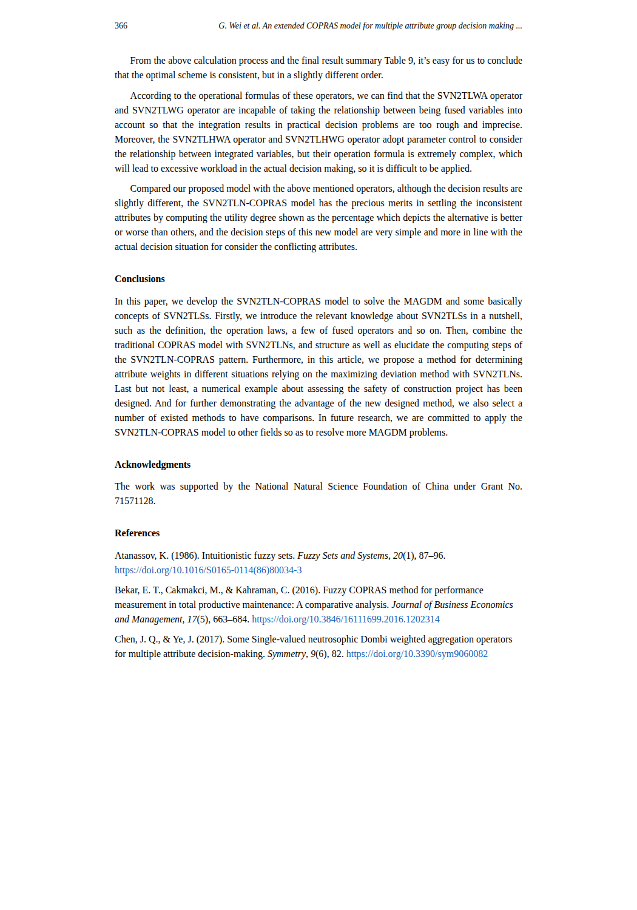366 G. Wei et al. An extended COPRAS model for multiple attribute group decision making ...
From the above calculation process and the final result summary Table 9, it’s easy for us to conclude that the optimal scheme is consistent, but in a slightly different order.
According to the operational formulas of these operators, we can find that the SVN2TLWA operator and SVN2TLWG operator are incapable of taking the relationship between being fused variables into account so that the integration results in practical decision problems are too rough and imprecise. Moreover, the SVN2TLHWA operator and SVN2TLHWG operator adopt parameter control to consider the relationship between integrated variables, but their operation formula is extremely complex, which will lead to excessive workload in the actual decision making, so it is difficult to be applied.
Compared our proposed model with the above mentioned operators, although the decision results are slightly different, the SVN2TLN-COPRAS model has the precious merits in settling the inconsistent attributes by computing the utility degree shown as the percentage which depicts the alternative is better or worse than others, and the decision steps of this new model are very simple and more in line with the actual decision situation for consider the conflicting attributes.
Conclusions
In this paper, we develop the SVN2TLN-COPRAS model to solve the MAGDM and some basically concepts of SVN2TLSs. Firstly, we introduce the relevant knowledge about SVN2TLSs in a nutshell, such as the definition, the operation laws, a few of fused operators and so on. Then, combine the traditional COPRAS model with SVN2TLNs, and structure as well as elucidate the computing steps of the SVN2TLN-COPRAS pattern. Furthermore, in this article, we propose a method for determining attribute weights in different situations relying on the maximizing deviation method with SVN2TLNs. Last but not least, a numerical example about assessing the safety of construction project has been designed. And for further demonstrating the advantage of the new designed method, we also select a number of existed methods to have comparisons. In future research, we are committed to apply the SVN2TLN-COPRAS model to other fields so as to resolve more MAGDM problems.
Acknowledgments
The work was supported by the National Natural Science Foundation of China under Grant No. 71571128.
References
Atanassov, K. (1986). Intuitionistic fuzzy sets. Fuzzy Sets and Systems, 20(1), 87–96.
https://doi.org/10.1016/S0165-0114(86)80034-3
Bekar, E. T., Cakmakci, M., & Kahraman, C. (2016). Fuzzy COPRAS method for performance measurement in total productive maintenance: A comparative analysis. Journal of Business Economics and Management, 17(5), 663–684. https://doi.org/10.3846/16111699.2016.1202314
Chen, J. Q., & Ye, J. (2017). Some Single-valued neutrosophic Dombi weighted aggregation operators for multiple attribute decision-making. Symmetry, 9(6), 82. https://doi.org/10.3390/sym9060082